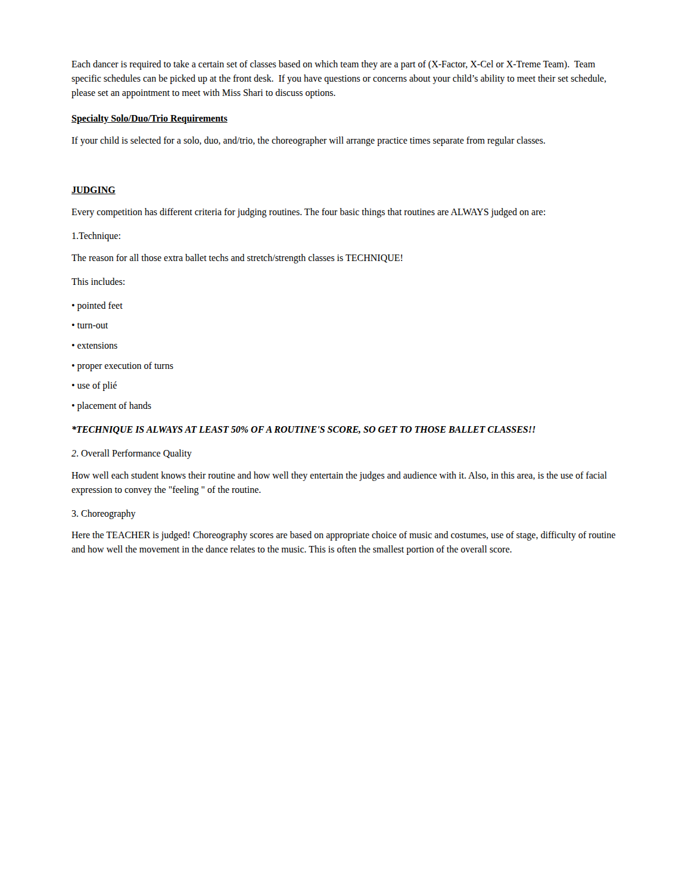Each dancer is required to take a certain set of classes based on which team they are a part of (X-Factor, X-Cel or X-Treme Team). Team specific schedules can be picked up at the front desk. If you have questions or concerns about your child’s ability to meet their set schedule, please set an appointment to meet with Miss Shari to discuss options.
Specialty Solo/Duo/Trio Requirements
If your child is selected for a solo, duo, and/trio, the choreographer will arrange practice times separate from regular classes.
JUDGING
Every competition has different criteria for judging routines. The four basic things that routines are ALWAYS judged on are:
1.Technique:
The reason for all those extra ballet techs and stretch/strength classes is TECHNIQUE!
This includes:
pointed feet
turn-out
extensions
proper execution of turns
use of plié
placement of hands
*TECHNIQUE IS ALWAYS AT LEAST 50% OF A ROUTINE'S SCORE, SO GET TO THOSE BALLET CLASSES!!
2. Overall Performance Quality
How well each student knows their routine and how well they entertain the judges and audience with it. Also, in this area, is the use of facial expression to convey the "feeling " of the routine.
3. Choreography
Here the TEACHER is judged! Choreography scores are based on appropriate choice of music and costumes, use of stage, difficulty of routine and how well the movement in the dance relates to the music. This is often the smallest portion of the overall score.